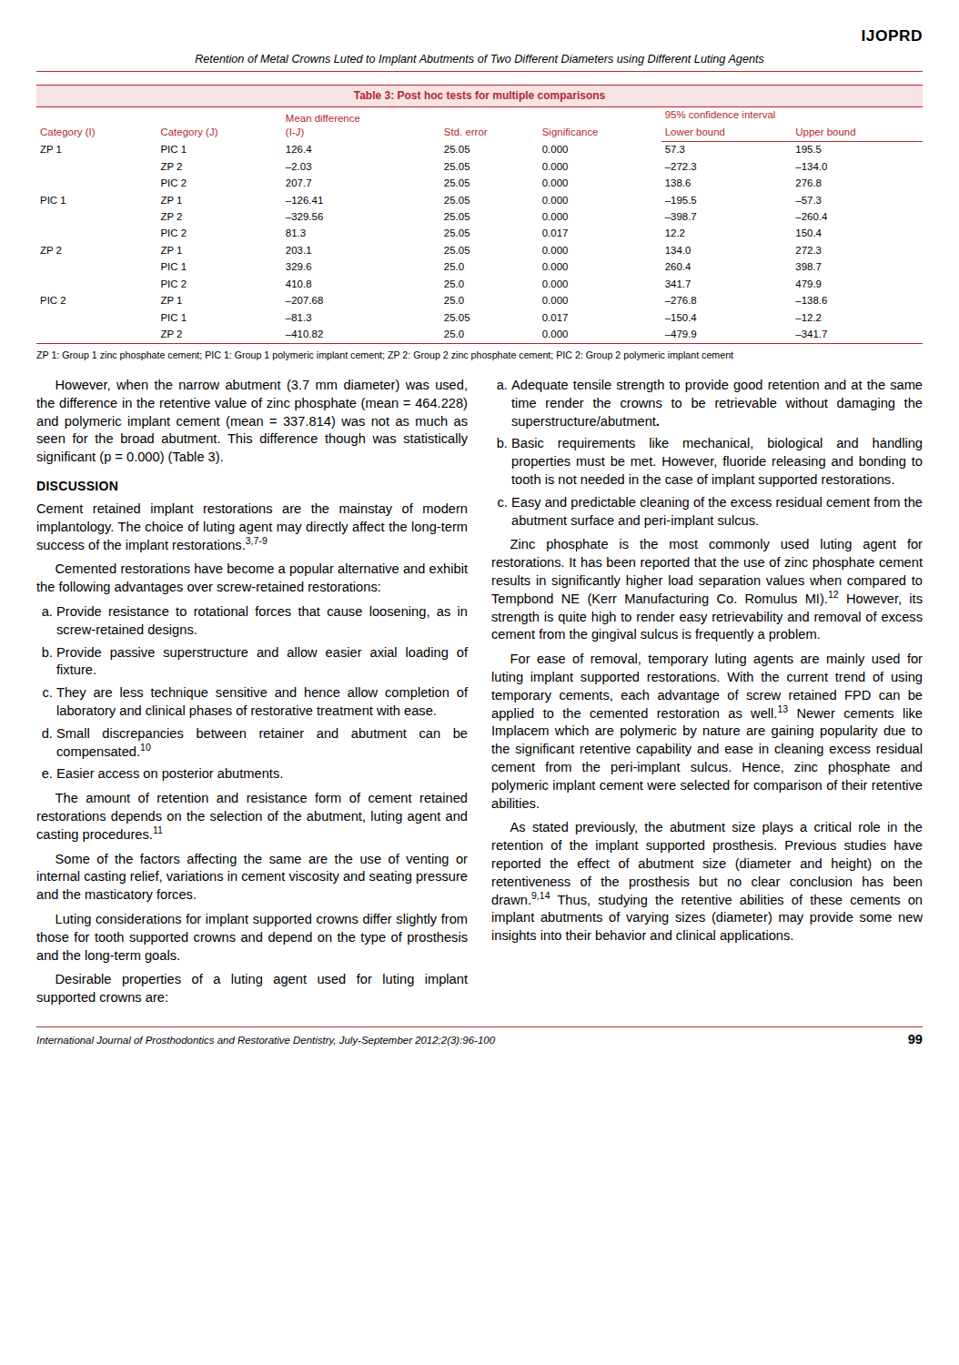IJOPRD
Retention of Metal Crowns Luted to Implant Abutments of Two Different Diameters using Different Luting Agents
Table 3: Post hoc tests for multiple comparisons
| Category (I) | Category (J) | Mean difference (I-J) | Std. error | Significance | 95% confidence interval |
| --- | --- | --- | --- | --- | --- |
| Lower bound | Upper bound |
| ZP 1 | PIC 1 | 126.4 | 25.05 | 0.000 | 57.3 | 195.5 |
| | ZP 2 | –2.03 | 25.05 | 0.000 | –272.3 | –134.0 |
| | PIC 2 | 207.7 | 25.05 | 0.000 | 138.6 | 276.8 |
| PIC 1 | ZP 1 | –126.41 | 25.05 | 0.000 | –195.5 | –57.3 |
| | ZP 2 | –329.56 | 25.05 | 0.000 | –398.7 | –260.4 |
| | PIC 2 | 81.3 | 25.05 | 0.017 | 12.2 | 150.4 |
| ZP 2 | ZP 1 | 203.1 | 25.05 | 0.000 | 134.0 | 272.3 |
| | PIC 1 | 329.6 | 25.0 | 0.000 | 260.4 | 398.7 |
| | PIC 2 | 410.8 | 25.0 | 0.000 | 341.7 | 479.9 |
| PIC 2 | ZP 1 | –207.68 | 25.0 | 0.000 | –276.8 | –138.6 |
| | PIC 1 | –81.3 | 25.05 | 0.017 | –150.4 | –12.2 |
| | ZP 2 | –410.82 | 25.0 | 0.000 | –479.9 | –341.7 |
ZP 1: Group 1 zinc phosphate cement; PIC 1: Group 1 polymeric implant cement; ZP 2: Group 2 zinc phosphate cement; PIC 2: Group 2 polymeric implant cement
However, when the narrow abutment (3.7 mm diameter) was used, the difference in the retentive value of zinc phosphate (mean = 464.228) and polymeric implant cement (mean = 337.814) was not as much as seen for the broad abutment. This difference though was statistically significant (p = 0.000) (Table 3).
DISCUSSION
Cement retained implant restorations are the mainstay of modern implantology. The choice of luting agent may directly affect the long-term success of the implant restorations.3,7-9
Cemented restorations have become a popular alternative and exhibit the following advantages over screw-retained restorations:
Provide resistance to rotational forces that cause loosening, as in screw-retained designs.
Provide passive superstructure and allow easier axial loading of fixture.
They are less technique sensitive and hence allow completion of laboratory and clinical phases of restorative treatment with ease.
Small discrepancies between retainer and abutment can be compensated.10
Easier access on posterior abutments.
The amount of retention and resistance form of cement retained restorations depends on the selection of the abutment, luting agent and casting procedures.11
Some of the factors affecting the same are the use of venting or internal casting relief, variations in cement viscosity and seating pressure and the masticatory forces.
Luting considerations for implant supported crowns differ slightly from those for tooth supported crowns and depend on the type of prosthesis and the long-term goals.
Desirable properties of a luting agent used for luting implant supported crowns are:
Adequate tensile strength to provide good retention and at the same time render the crowns to be retrievable without damaging the superstructure/abutment.
Basic requirements like mechanical, biological and handling properties must be met. However, fluoride releasing and bonding to tooth is not needed in the case of implant supported restorations.
Easy and predictable cleaning of the excess residual cement from the abutment surface and peri-implant sulcus.
Zinc phosphate is the most commonly used luting agent for restorations. It has been reported that the use of zinc phosphate cement results in significantly higher load separation values when compared to Tempbond NE (Kerr Manufacturing Co. Romulus MI).12 However, its strength is quite high to render easy retrievability and removal of excess cement from the gingival sulcus is frequently a problem.
For ease of removal, temporary luting agents are mainly used for luting implant supported restorations. With the current trend of using temporary cements, each advantage of screw retained FPD can be applied to the cemented restoration as well.13 Newer cements like Implacem which are polymeric by nature are gaining popularity due to the significant retentive capability and ease in cleaning excess residual cement from the peri-implant sulcus. Hence, zinc phosphate and polymeric implant cement were selected for comparison of their retentive abilities.
As stated previously, the abutment size plays a critical role in the retention of the implant supported prosthesis. Previous studies have reported the effect of abutment size (diameter and height) on the retentiveness of the prosthesis but no clear conclusion has been drawn.9,14 Thus, studying the retentive abilities of these cements on implant abutments of varying sizes (diameter) may provide some new insights into their behavior and clinical applications.
International Journal of Prosthodontics and Restorative Dentistry, July-September 2012;2(3):96-100 99